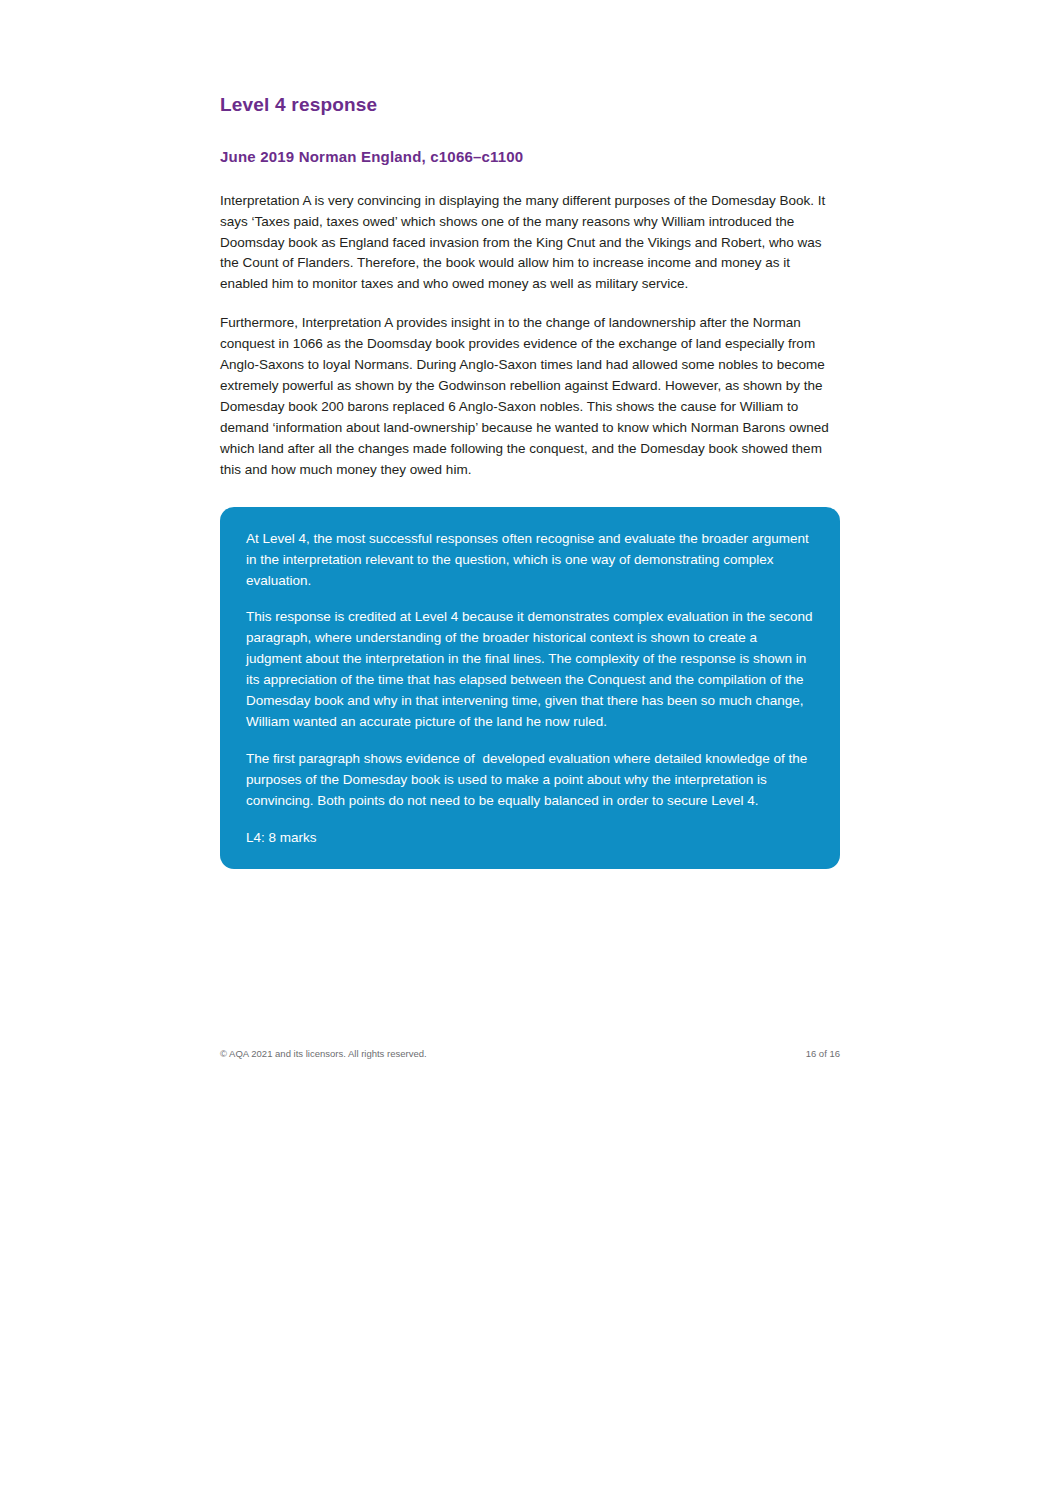Level 4 response
June 2019 Norman England, c1066–c1100
Interpretation A is very convincing in displaying the many different purposes of the Domesday Book. It says ‘Taxes paid, taxes owed’ which shows one of the many reasons why William introduced the Doomsday book as England faced invasion from the King Cnut and the Vikings and Robert, who was the Count of Flanders. Therefore, the book would allow him to increase income and money as it enabled him to monitor taxes and who owed money as well as military service.
Furthermore, Interpretation A provides insight in to the change of landownership after the Norman conquest in 1066 as the Doomsday book provides evidence of the exchange of land especially from Anglo-Saxons to loyal Normans. During Anglo-Saxon times land had allowed some nobles to become extremely powerful as shown by the Godwinson rebellion against Edward. However, as shown by the Domesday book 200 barons replaced 6 Anglo-Saxon nobles. This shows the cause for William to demand ‘information about land-ownership’ because he wanted to know which Norman Barons owned which land after all the changes made following the conquest, and the Domesday book showed them this and how much money they owed him.
At Level 4, the most successful responses often recognise and evaluate the broader argument in the interpretation relevant to the question, which is one way of demonstrating complex evaluation.
This response is credited at Level 4 because it demonstrates complex evaluation in the second paragraph, where understanding of the broader historical context is shown to create a judgment about the interpretation in the final lines. The complexity of the response is shown in its appreciation of the time that has elapsed between the Conquest and the compilation of the Domesday book and why in that intervening time, given that there has been so much change, William wanted an accurate picture of the land he now ruled.
The first paragraph shows evidence of developed evaluation where detailed knowledge of the purposes of the Domesday book is used to make a point about why the interpretation is convincing. Both points do not need to be equally balanced in order to secure Level 4.
L4: 8 marks
© AQA 2021 and its licensors. All rights reserved. 16 of 16